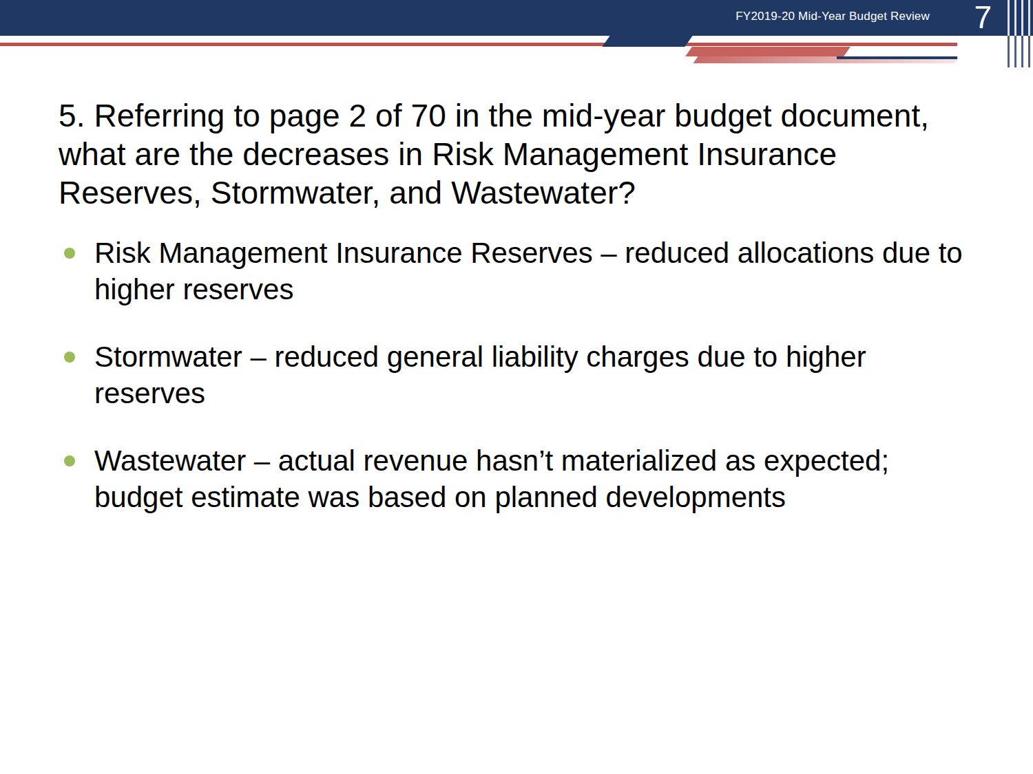FY2019-20 Mid-Year Budget Review
7
5. Referring to page 2 of 70 in the mid-year budget document, what are the decreases in Risk Management Insurance Reserves, Stormwater, and Wastewater?
Risk Management Insurance Reserves – reduced allocations due to higher reserves
Stormwater – reduced general liability charges due to higher reserves
Wastewater – actual revenue hasn’t materialized as expected; budget estimate was based on planned developments